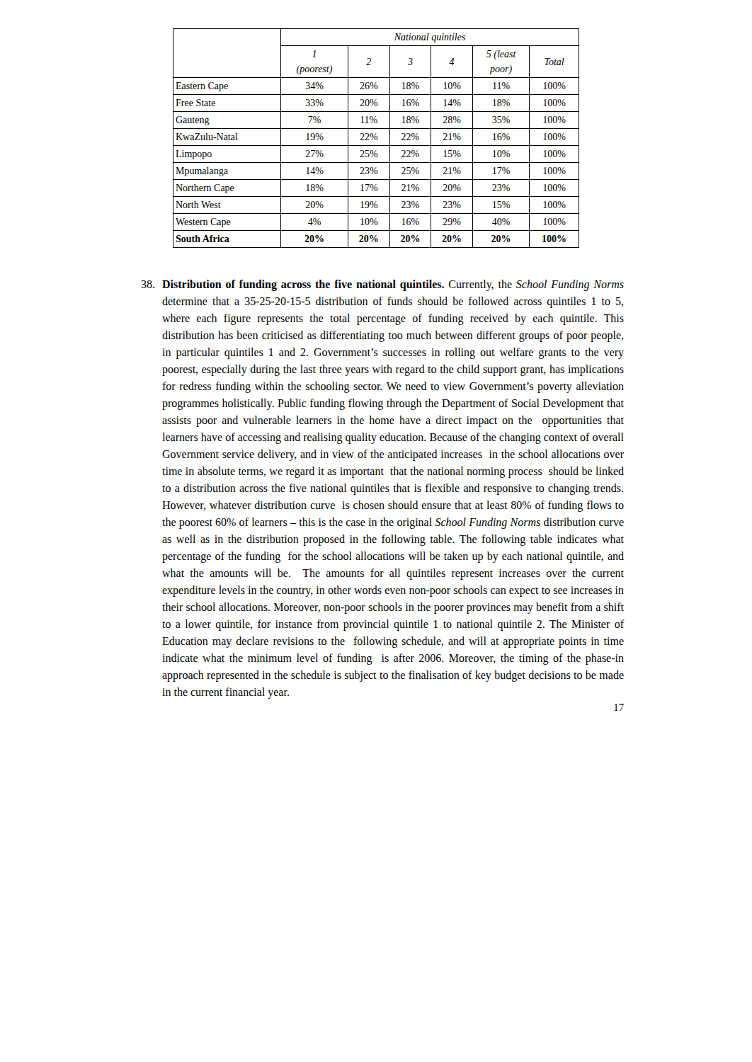| | National quintiles |
| 1 (poorest) | 2 | 3 | 4 | 5 (least poor) | Total |
| Eastern Cape | 34% | 26% | 18% | 10% | 11% | 100% |
| Free State | 33% | 20% | 16% | 14% | 18% | 100% |
| Gauteng | 7% | 11% | 18% | 28% | 35% | 100% |
| KwaZulu-Natal | 19% | 22% | 22% | 21% | 16% | 100% |
| Limpopo | 27% | 25% | 22% | 15% | 10% | 100% |
| Mpumalanga | 14% | 23% | 25% | 21% | 17% | 100% |
| Northern Cape | 18% | 17% | 21% | 20% | 23% | 100% |
| North West | 20% | 19% | 23% | 23% | 15% | 100% |
| Western Cape | 4% | 10% | 16% | 29% | 40% | 100% |
| South Africa | 20% | 20% | 20% | 20% | 20% | 100% |
38.
Distribution of funding across the five national quintiles. Currently, the School Funding Norms determine that a 35-25-20-15-5 distribution of funds should be followed across quintiles 1 to 5, where each figure represents the total percentage of funding received by each quintile. This distribution has been criticised as differentiating too much between different groups of poor people, in particular quintiles 1 and 2. Government’s successes in rolling out welfare grants to the very poorest, especially during the last three years with regard to the child support grant, has implications for redress funding within the schooling sector. We need to view Government’s poverty alleviation programmes holistically. Public funding flowing through the Department of Social Development that assists poor and vulnerable learners in the home have a direct impact on the opportunities that learners have of accessing and realising quality education. Because of the changing context of overall Government service delivery, and in view of the anticipated increases in the school allocations over time in absolute terms, we regard it as important that the national norming process should be linked to a distribution across the five national quintiles that is flexible and responsive to changing trends. However, whatever distribution curve is chosen should ensure that at least 80% of funding flows to the poorest 60% of learners – this is the case in the original School Funding Norms distribution curve as well as in the distribution proposed in the following table. The following table indicates what percentage of the funding for the school allocations will be taken up by each national quintile, and what the amounts will be. The amounts for all quintiles represent increases over the current expenditure levels in the country, in other words even non-poor schools can expect to see increases in their school allocations. Moreover, non-poor schools in the poorer provinces may benefit from a shift to a lower quintile, for instance from provincial quintile 1 to national quintile 2. The Minister of Education may declare revisions to the following schedule, and will at appropriate points in time indicate what the minimum level of funding is after 2006. Moreover, the timing of the phase-in approach represented in the schedule is subject to the finalisation of key budget decisions to be made in the current financial year.
17